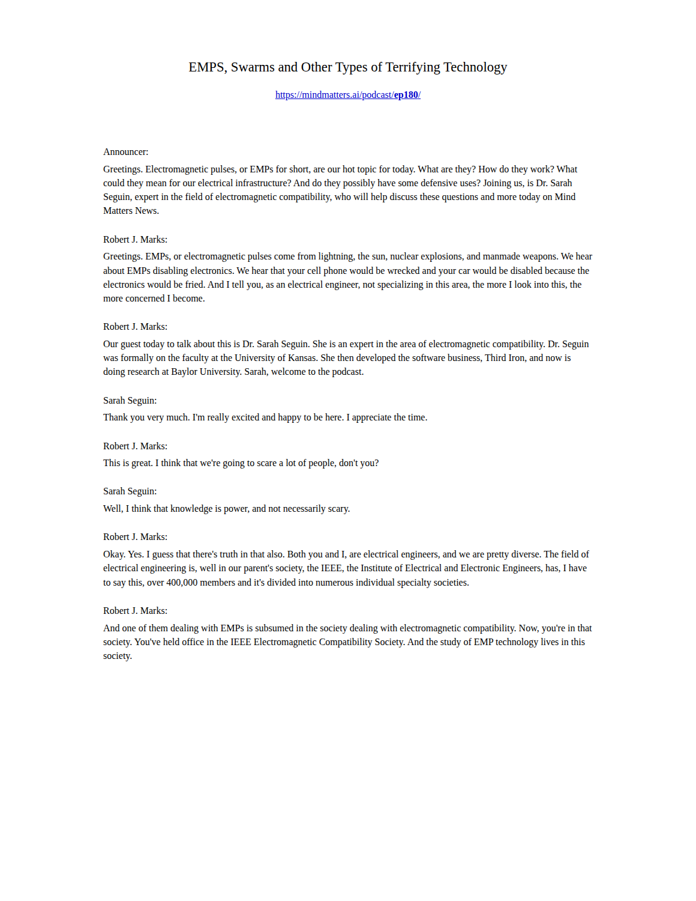EMPS, Swarms and Other Types of Terrifying Technology
https://mindmatters.ai/podcast/ep180/
Announcer:
Greetings. Electromagnetic pulses, or EMPs for short, are our hot topic for today. What are they? How do they work? What could they mean for our electrical infrastructure? And do they possibly have some defensive uses? Joining us, is Dr. Sarah Seguin, expert in the field of electromagnetic compatibility, who will help discuss these questions and more today on Mind Matters News.
Robert J. Marks:
Greetings. EMPs, or electromagnetic pulses come from lightning, the sun, nuclear explosions, and manmade weapons. We hear about EMPs disabling electronics. We hear that your cell phone would be wrecked and your car would be disabled because the electronics would be fried. And I tell you, as an electrical engineer, not specializing in this area, the more I look into this, the more concerned I become.
Robert J. Marks:
Our guest today to talk about this is Dr. Sarah Seguin. She is an expert in the area of electromagnetic compatibility. Dr. Seguin was formally on the faculty at the University of Kansas. She then developed the software business, Third Iron, and now is doing research at Baylor University. Sarah, welcome to the podcast.
Sarah Seguin:
Thank you very much. I'm really excited and happy to be here. I appreciate the time.
Robert J. Marks:
This is great. I think that we're going to scare a lot of people, don't you?
Sarah Seguin:
Well, I think that knowledge is power, and not necessarily scary.
Robert J. Marks:
Okay. Yes. I guess that there's truth in that also. Both you and I, are electrical engineers, and we are pretty diverse. The field of electrical engineering is, well in our parent's society, the IEEE, the Institute of Electrical and Electronic Engineers, has, I have to say this, over 400,000 members and it's divided into numerous individual specialty societies.
Robert J. Marks:
And one of them dealing with EMPs is subsumed in the society dealing with electromagnetic compatibility. Now, you're in that society. You've held office in the IEEE Electromagnetic Compatibility Society. And the study of EMP technology lives in this society.